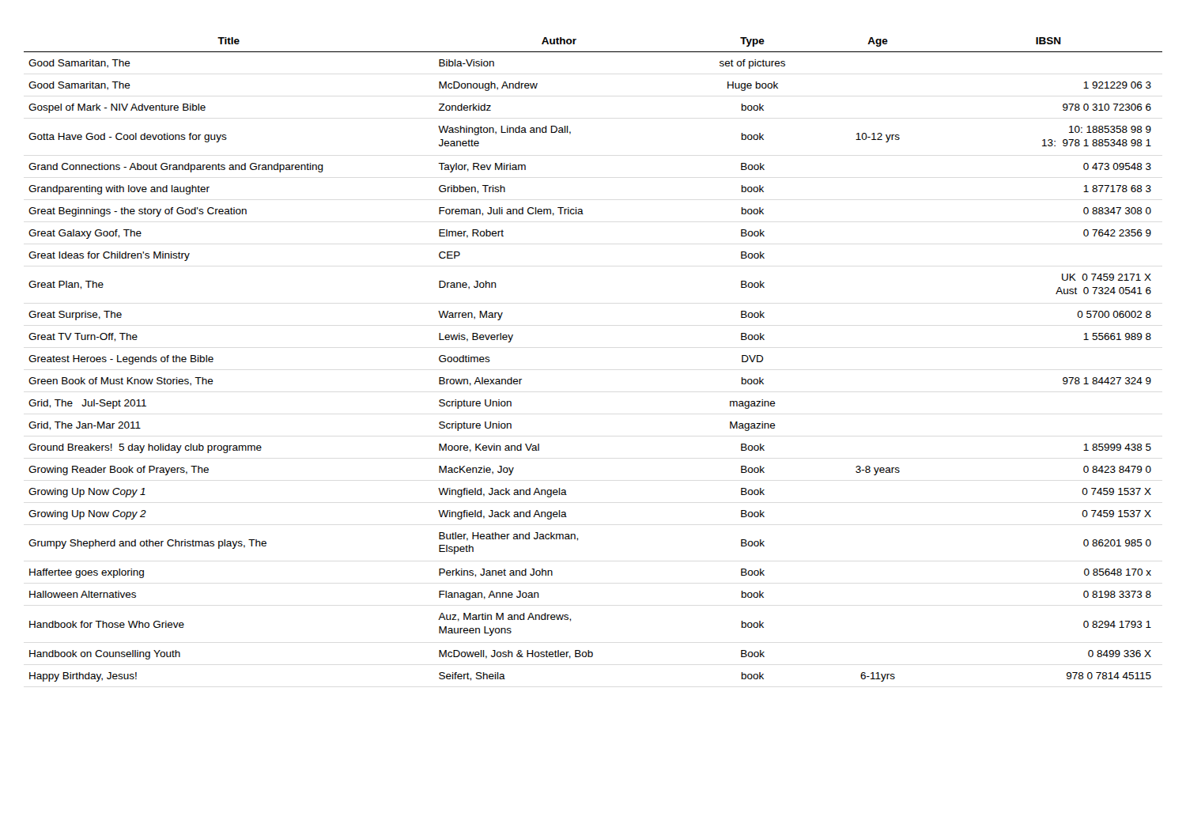| Title | Author | Type | Age | IBSN |
| --- | --- | --- | --- | --- |
| Good Samaritan, The | Bibla-Vision | set of pictures | | |
| Good Samaritan, The | McDonough, Andrew | Huge book | | 1 921229 06 3 |
| Gospel of Mark - NIV Adventure Bible | Zonderkidz | book | | 978 0 310 72306 6 |
| Gotta Have God - Cool devotions for guys | Washington, Linda and Dall, Jeanette | book | 10-12 yrs | 10: 1885358 98 9 13: 978 1 885348 98 1 |
| Grand Connections - About Grandparents and Grandparenting | Taylor, Rev Miriam | Book | | 0 473 09548 3 |
| Grandparenting with love and laughter | Gribben, Trish | book | | 1 877178 68 3 |
| Great Beginnings - the story of God's Creation | Foreman, Juli and Clem, Tricia | book | | 0 88347 308 0 |
| Great Galaxy Goof, The | Elmer, Robert | Book | | 0 7642 2356 9 |
| Great Ideas for Children's Ministry | CEP | Book | | |
| Great Plan, The | Drane, John | Book | | UK 0 7459 2171 X Aust 0 7324 0541 6 |
| Great Surprise, The | Warren, Mary | Book | | 0 5700 06002 8 |
| Great TV Turn-Off, The | Lewis, Beverley | Book | | 1 55661 989 8 |
| Greatest Heroes - Legends of the Bible | Goodtimes | DVD | | |
| Green Book of Must Know Stories, The | Brown, Alexander | book | | 978 1 84427 324 9 |
| Grid, The Jul-Sept 2011 | Scripture Union | magazine | | |
| Grid, The Jan-Mar 2011 | Scripture Union | Magazine | | |
| Ground Breakers! 5 day holiday club programme | Moore, Kevin and Val | Book | | 1 85999 438 5 |
| Growing Reader Book of Prayers, The | MacKenzie, Joy | Book | 3-8 years | 0 8423 8479 0 |
| Growing Up Now Copy 1 | Wingfield, Jack and Angela | Book | | 0 7459 1537 X |
| Growing Up Now Copy 2 | Wingfield, Jack and Angela | Book | | 0 7459 1537 X |
| Grumpy Shepherd and other Christmas plays, The | Butler, Heather and Jackman, Elspeth | Book | | 0 86201 985 0 |
| Haffertee goes exploring | Perkins, Janet and John | Book | | 0 85648 170 x |
| Halloween Alternatives | Flanagan, Anne Joan | book | | 0 8198 3373 8 |
| Handbook for Those Who Grieve | Auz, Martin M and Andrews, Maureen Lyons | book | | 0 8294 1793 1 |
| Handbook on Counselling Youth | McDowell, Josh & Hostetler, Bob | Book | | 0 8499 336 X |
| Happy Birthday, Jesus! | Seifert, Sheila | book | 6-11yrs | 978 0 7814 45115 |